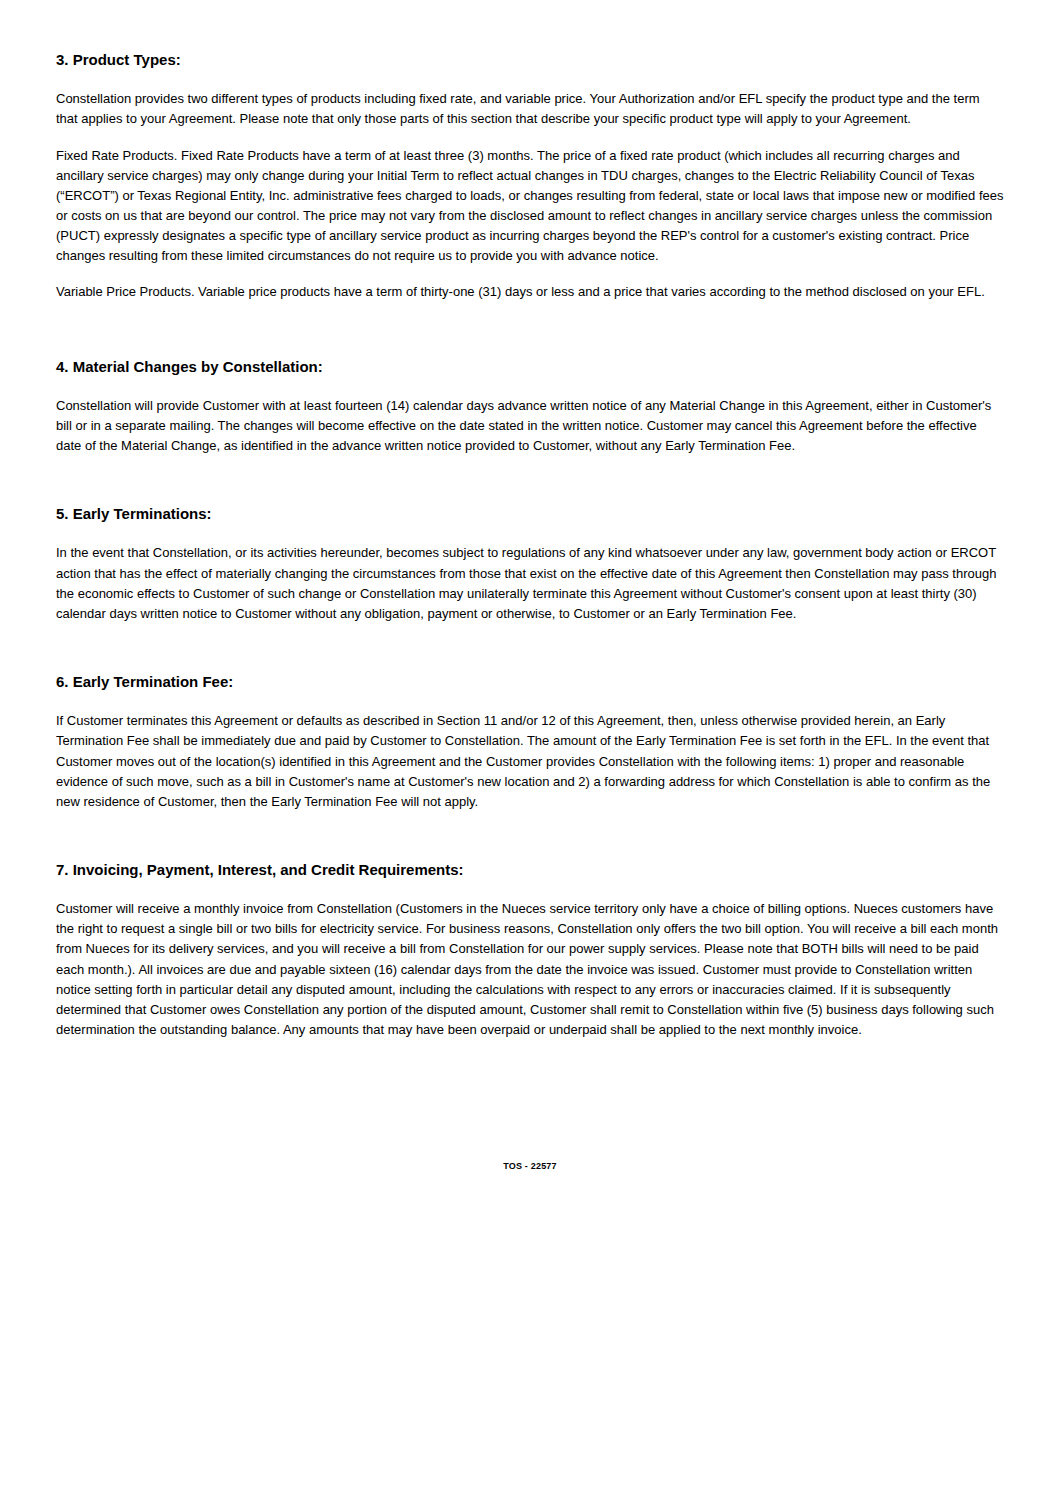3. Product Types:
Constellation provides two different types of products including fixed rate, and variable price. Your Authorization and/or EFL specify the product type and the term that applies to your Agreement. Please note that only those parts of this section that describe your specific product type will apply to your Agreement.
Fixed Rate Products. Fixed Rate Products have a term of at least three (3) months. The price of a fixed rate product (which includes all recurring charges and ancillary service charges) may only change during your Initial Term to reflect actual changes in TDU charges, changes to the Electric Reliability Council of Texas (“ERCOT”) or Texas Regional Entity, Inc. administrative fees charged to loads, or changes resulting from federal, state or local laws that impose new or modified fees or costs on us that are beyond our control. The price may not vary from the disclosed amount to reflect changes in ancillary service charges unless the commission (PUCT) expressly designates a specific type of ancillary service product as incurring charges beyond the REP's control for a customer's existing contract. Price changes resulting from these limited circumstances do not require us to provide you with advance notice.
Variable Price Products. Variable price products have a term of thirty-one (31) days or less and a price that varies according to the method disclosed on your EFL.
4. Material Changes by Constellation:
Constellation will provide Customer with at least fourteen (14) calendar days advance written notice of any Material Change in this Agreement, either in Customer's bill or in a separate mailing. The changes will become effective on the date stated in the written notice. Customer may cancel this Agreement before the effective date of the Material Change, as identified in the advance written notice provided to Customer, without any Early Termination Fee.
5. Early Terminations:
In the event that Constellation, or its activities hereunder, becomes subject to regulations of any kind whatsoever under any law, government body action or ERCOT action that has the effect of materially changing the circumstances from those that exist on the effective date of this Agreement then Constellation may pass through the economic effects to Customer of such change or Constellation may unilaterally terminate this Agreement without Customer's consent upon at least thirty (30) calendar days written notice to Customer without any obligation, payment or otherwise, to Customer or an Early Termination Fee.
6. Early Termination Fee:
If Customer terminates this Agreement or defaults as described in Section 11 and/or 12 of this Agreement, then, unless otherwise provided herein, an Early Termination Fee shall be immediately due and paid by Customer to Constellation. The amount of the Early Termination Fee is set forth in the EFL. In the event that Customer moves out of the location(s) identified in this Agreement and the Customer provides Constellation with the following items: 1) proper and reasonable evidence of such move, such as a bill in Customer's name at Customer's new location and 2) a forwarding address for which Constellation is able to confirm as the new residence of Customer, then the Early Termination Fee will not apply.
7. Invoicing, Payment, Interest, and Credit Requirements:
Customer will receive a monthly invoice from Constellation (Customers in the Nueces service territory only have a choice of billing options. Nueces customers have the right to request a single bill or two bills for electricity service. For business reasons, Constellation only offers the two bill option. You will receive a bill each month from Nueces for its delivery services, and you will receive a bill from Constellation for our power supply services. Please note that BOTH bills will need to be paid each month.). All invoices are due and payable sixteen (16) calendar days from the date the invoice was issued. Customer must provide to Constellation written notice setting forth in particular detail any disputed amount, including the calculations with respect to any errors or inaccuracies claimed. If it is subsequently determined that Customer owes Constellation any portion of the disputed amount, Customer shall remit to Constellation within five (5) business days following such determination the outstanding balance. Any amounts that may have been overpaid or underpaid shall be applied to the next monthly invoice.
TOS - 22577